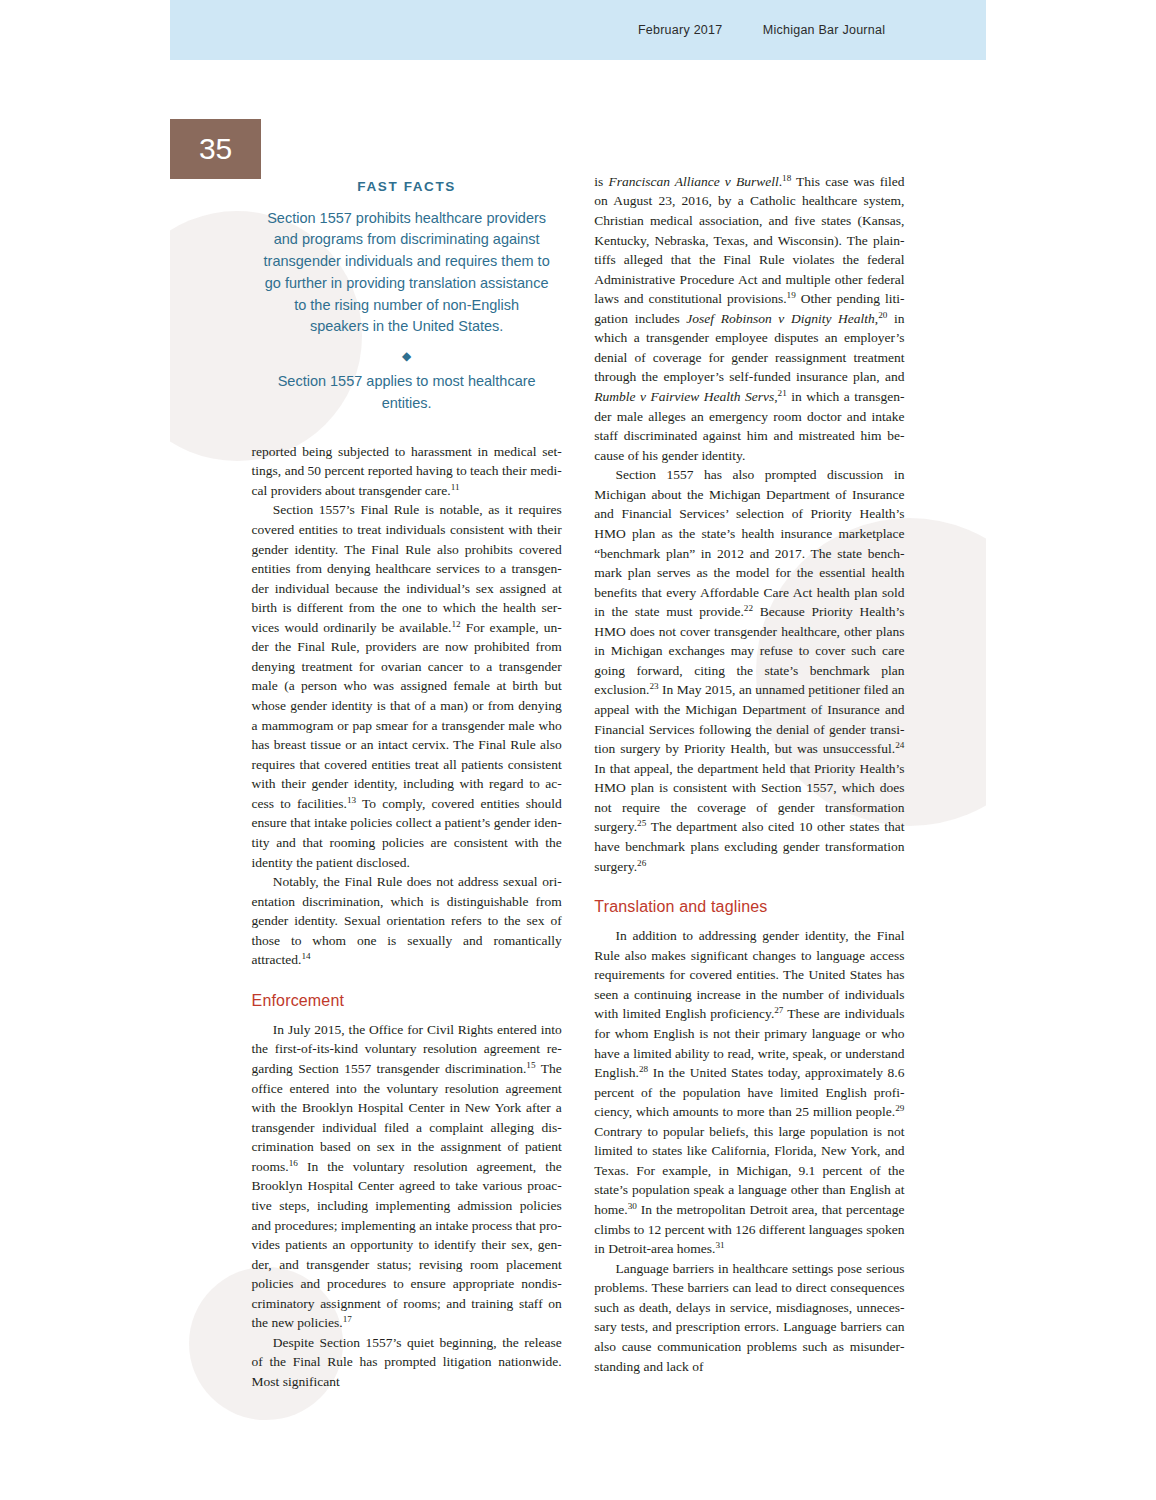February 2017 Michigan Bar Journal
35
FAST FACTS
Section 1557 prohibits healthcare providers and programs from discriminating against transgender individuals and requires them to go further in providing translation assistance to the rising number of non-English speakers in the United States.
◆
Section 1557 applies to most healthcare entities.
reported being subjected to harassment in medical settings, and 50 percent reported having to teach their medical providers about transgender care.11
Section 1557’s Final Rule is notable, as it requires covered entities to treat individuals consistent with their gender identity. The Final Rule also prohibits covered entities from denying healthcare services to a transgender individual because the individual’s sex assigned at birth is different from the one to which the health services would ordinarily be available.12 For example, under the Final Rule, providers are now prohibited from denying treatment for ovarian cancer to a transgender male (a person who was assigned female at birth but whose gender identity is that of a man) or from denying a mammogram or pap smear for a transgender male who has breast tissue or an intact cervix. The Final Rule also requires that covered entities treat all patients consistent with their gender identity, including with regard to access to facilities.13 To comply, covered entities should ensure that intake policies collect a patient’s gender identity and that rooming policies are consistent with the identity the patient disclosed.
Notably, the Final Rule does not address sexual orientation discrimination, which is distinguishable from gender identity. Sexual orientation refers to the sex of those to whom one is sexually and romantically attracted.14
Enforcement
In July 2015, the Office for Civil Rights entered into the first-of-its-kind voluntary resolution agreement regarding Section 1557 transgender discrimination.15 The office entered into the voluntary resolution agreement with the Brooklyn Hospital Center in New York after a transgender individual filed a complaint alleging discrimination based on sex in the assignment of patient rooms.16 In the voluntary resolution agreement, the Brooklyn Hospital Center agreed to take various proactive steps, including implementing admission policies and procedures; implementing an intake process that provides patients an opportunity to identify their sex, gender, and transgender status; revising room placement policies and procedures to ensure appropriate nondiscriminatory assignment of rooms; and training staff on the new policies.17
Despite Section 1557’s quiet beginning, the release of the Final Rule has prompted litigation nationwide. Most significant
is Franciscan Alliance v Burwell.18 This case was filed on August 23, 2016, by a Catholic healthcare system, Christian medical association, and five states (Kansas, Kentucky, Nebraska, Texas, and Wisconsin). The plaintiffs alleged that the Final Rule violates the federal Administrative Procedure Act and multiple other federal laws and constitutional provisions.19 Other pending litigation includes Josef Robinson v Dignity Health,20 in which a transgender employee disputes an employer’s denial of coverage for gender reassignment treatment through the employer’s self-funded insurance plan, and Rumble v Fairview Health Servs,21 in which a transgender male alleges an emergency room doctor and intake staff discriminated against him and mistreated him because of his gender identity.
Section 1557 has also prompted discussion in Michigan about the Michigan Department of Insurance and Financial Services’ selection of Priority Health’s HMO plan as the state’s health insurance marketplace “benchmark plan” in 2012 and 2017. The state benchmark plan serves as the model for the essential health benefits that every Affordable Care Act health plan sold in the state must provide.22 Because Priority Health’s HMO does not cover transgender healthcare, other plans in Michigan exchanges may refuse to cover such care going forward, citing the state’s benchmark plan exclusion.23 In May 2015, an unnamed petitioner filed an appeal with the Michigan Department of Insurance and Financial Services following the denial of gender transition surgery by Priority Health, but was unsuccessful.24 In that appeal, the department held that Priority Health’s HMO plan is consistent with Section 1557, which does not require the coverage of gender transformation surgery.25 The department also cited 10 other states that have benchmark plans excluding gender transformation surgery.26
Translation and taglines
In addition to addressing gender identity, the Final Rule also makes significant changes to language access requirements for covered entities. The United States has seen a continuing increase in the number of individuals with limited English proficiency.27 These are individuals for whom English is not their primary language or who have a limited ability to read, write, speak, or understand English.28 In the United States today, approximately 8.6 percent of the population have limited English proficiency, which amounts to more than 25 million people.29 Contrary to popular beliefs, this large population is not limited to states like California, Florida, New York, and Texas. For example, in Michigan, 9.1 percent of the state’s population speak a language other than English at home.30 In the metropolitan Detroit area, that percentage climbs to 12 percent with 126 different languages spoken in Detroit-area homes.31
Language barriers in healthcare settings pose serious problems. These barriers can lead to direct consequences such as death, delays in service, misdiagnoses, unnecessary tests, and prescription errors. Language barriers can also cause communication problems such as misunderstanding and lack of